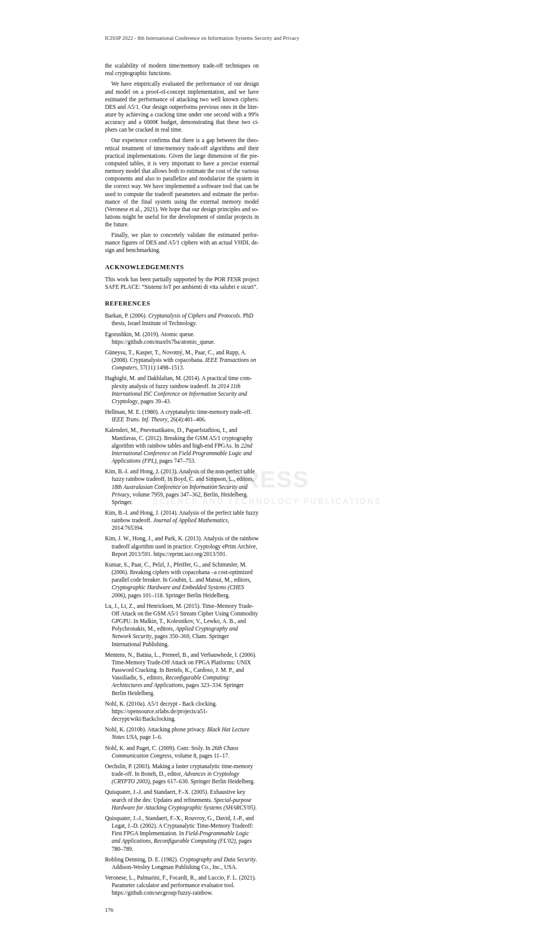ICISSP 2022 - 8th International Conference on Information Systems Security and Privacy
SCITEPRESSSCIENCE AND TECHNOLOGY PUBLICATIONS
the scalability of modern time/memory trade-off techniques on real cryptographic functions.
We have empirically evaluated the performance of our design and model on a proof-of-concept implementation, and we have estimated the performance of attacking two well known ciphers: DES and A5/1. Our design outperforms previous ones in the literature by achieving a cracking time under one second with a 99% accuracy and a 6000€ budget, demonstrating that these two ciphers can be cracked in real time.
Our experience confirms that there is a gap between the theoretical treatment of time/memory trade-off algorithms and their practical implementations. Given the large dimension of the precomputed tables, it is very important to have a precise external memory model that allows both to estimate the cost of the various components and also to parallelize and modularize the system in the correct way. We have implemented a software tool that can be used to compute the tradeoff parameters and estimate the performance of the final system using the external memory model (Veronese et al., 2021). We hope that our design principles and solutions might be useful for the development of similar projects in the future.
Finally, we plan to concretely validate the estimated performance figures of DES and A5/1 ciphers with an actual VHDL design and benchmarking.
Acknowledgements
This work has been partially supported by the POR FESR project SAFE PLACE: “Sistemi IoT per ambienti di vita salubri e sicuri”.
References
Barkan, P. (2006). Cryptanalysis of Ciphers and Protocols. PhD thesis, Israel Institute of Technology.
Egorushkin, M. (2019). Atomic queue. https://github.com/max0x7ba/atomic_queue.
Güneysu, T., Kasper, T., Novotný, M., Paar, C., and Rupp, A. (2008). Cryptanalysis with copacobana. IEEE Transactions on Computers, 57(11):1498–1513.
Haghighi, M. and Dakhlalian, M. (2014). A practical time complexity analysis of fuzzy rainbow tradeoff. In 2014 11th International ISC Conference on Information Security and Cryptology, pages 39–43.
Hellman, M. E. (1980). A cryptanalytic time-memory trade-off. IEEE Trans. Inf. Theory, 26(4):401–406.
Kalenderi, M., Pnevmatikatos, D., Papaefstathiou, I., and Manifavas, C. (2012). Breaking the GSM A5/1 cryptography algorithm with rainbow tables and high-end FPGAs. In 22nd International Conference on Field Programmable Logic and Applications (FPL), pages 747–753.
Kim, B.-I. and Hong, J. (2013). Analysis of the non-perfect table fuzzy rainbow tradeoff. In Boyd, C. and Simpson, L., editors, 18th Australasian Conference on Information Security and Privacy, volume 7959, pages 347–362, Berlin, Heidelberg. Springer.
Kim, B.-I. and Hong, J. (2014). Analysis of the perfect table fuzzy rainbow tradeoff. Journal of Applied Mathematics, 2014:765394.
Kim, J. W., Hong, J., and Park, K. (2013). Analysis of the rainbow tradeoff algorithm used in practice. Cryptology ePrint Archive, Report 2013/591. https://eprint.iacr.org/2013/591.
Kumar, S., Paar, C., Pelzl, J., Pfeiffer, G., and Schimmler, M. (2006). Breaking ciphers with copacobana –a cost-optimized parallel code breaker. In Goubin, L. and Matsui, M., editors, Cryptographic Hardware and Embedded Systems (CHES 2006), pages 101–118. Springer Berlin Heidelberg.
Lu, J., Li, Z., and Henricksen, M. (2015). Time–Memory Trade-Off Attack on the GSM A5/1 Stream Cipher Using Commodity GPGPU. In Malkin, T., Kolesnikov, V., Lewko, A. B., and Polychronakis, M., editors, Applied Cryptography and Network Security, pages 350–369, Cham. Springer International Publishing.
Mentens, N., Batina, L., Preneel, B., and Verbauwhede, I. (2006). Time-Memory Trade-Off Attack on FPGA Platforms: UNIX Password Cracking. In Bertels, K., Cardoso, J. M. P., and Vassiliadis, S., editors, Reconfigurable Computing: Architectures and Applications, pages 323–334. Springer Berlin Heidelberg.
Nohl, K. (2010a). A5/1 decrypt - Back clocking. https://opensource.srlabs.de/projects/a51-decrypt/wiki/Backclocking.
Nohl, K. (2010b). Attacking phone privacy. Black Hat Lecture Notes USA, page 1–6.
Nohl, K. and Paget, C. (2009). Gsm: Srsly. In 26th Chaos Communication Congress, volume 8, pages 11–17.
Oechslin, P. (2003). Making a faster cryptanalytic time-memory trade-off. In Boneh, D., editor, Advances in Cryptology (CRYPTO 2003), pages 617–630. Springer Berlin Heidelberg.
Quisquater, J.-J. and Standaert, F.-X. (2005). Exhaustive key search of the des: Updates and refinements. Special-purpose Hardware for Attacking Cryptographic Systems (SHARCS'05).
Quisquater, J.-J., Standaert, F.-X., Rouvroy, G., David, J.-P., and Legat, J.-D. (2002). A Cryptanalytic Time-Memory Tradeoff: First FPGA Implementation. In Field-Programmable Logic and Applications, Reconfigurable Computing (FL'02), pages 780–789.
Robling Denning, D. E. (1982). Cryptography and Data Security. Addison-Wesley Longman Publishing Co., Inc., USA.
Veronese, L., Palmarini, F., Focardi, R., and Luccio, F. L. (2021). Parameter calculator and performance evaluator tool. https://github.com/secgroup/fuzzy-rainbow.
176